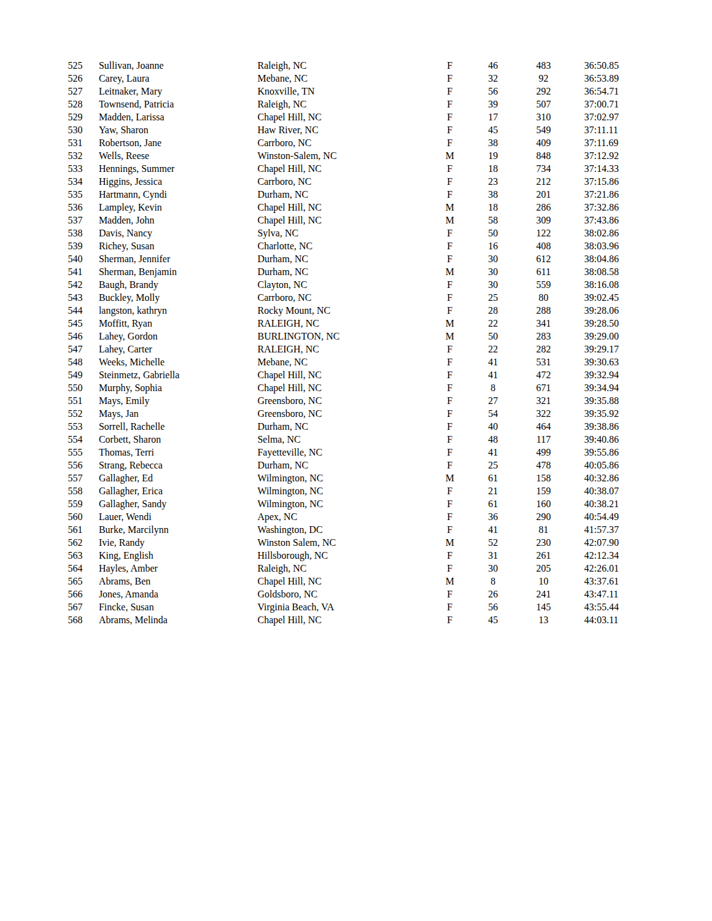| 525 | Sullivan, Joanne | Raleigh, NC | F | 46 | 483 | 36:50.85 |
| 526 | Carey, Laura | Mebane, NC | F | 32 | 92 | 36:53.89 |
| 527 | Leitnaker, Mary | Knoxville, TN | F | 56 | 292 | 36:54.71 |
| 528 | Townsend, Patricia | Raleigh, NC | F | 39 | 507 | 37:00.71 |
| 529 | Madden, Larissa | Chapel Hill, NC | F | 17 | 310 | 37:02.97 |
| 530 | Yaw, Sharon | Haw River, NC | F | 45 | 549 | 37:11.11 |
| 531 | Robertson, Jane | Carrboro, NC | F | 38 | 409 | 37:11.69 |
| 532 | Wells, Reese | Winston-Salem, NC | M | 19 | 848 | 37:12.92 |
| 533 | Hennings, Summer | Chapel Hill, NC | F | 18 | 734 | 37:14.33 |
| 534 | Higgins, Jessica | Carrboro, NC | F | 23 | 212 | 37:15.86 |
| 535 | Hartmann, Cyndi | Durham, NC | F | 38 | 201 | 37:21.86 |
| 536 | Lampley, Kevin | Chapel Hill, NC | M | 18 | 286 | 37:32.86 |
| 537 | Madden, John | Chapel Hill, NC | M | 58 | 309 | 37:43.86 |
| 538 | Davis, Nancy | Sylva, NC | F | 50 | 122 | 38:02.86 |
| 539 | Richey, Susan | Charlotte, NC | F | 16 | 408 | 38:03.96 |
| 540 | Sherman, Jennifer | Durham, NC | F | 30 | 612 | 38:04.86 |
| 541 | Sherman, Benjamin | Durham, NC | M | 30 | 611 | 38:08.58 |
| 542 | Baugh, Brandy | Clayton, NC | F | 30 | 559 | 38:16.08 |
| 543 | Buckley, Molly | Carrboro, NC | F | 25 | 80 | 39:02.45 |
| 544 | langston, kathryn | Rocky Mount, NC | F | 28 | 288 | 39:28.06 |
| 545 | Moffitt, Ryan | RALEIGH, NC | M | 22 | 341 | 39:28.50 |
| 546 | Lahey, Gordon | BURLINGTON, NC | M | 50 | 283 | 39:29.00 |
| 547 | Lahey, Carter | RALEIGH, NC | F | 22 | 282 | 39:29.17 |
| 548 | Weeks, Michelle | Mebane, NC | F | 41 | 531 | 39:30.63 |
| 549 | Steinmetz, Gabriella | Chapel Hill, NC | F | 41 | 472 | 39:32.94 |
| 550 | Murphy, Sophia | Chapel Hill, NC | F | 8 | 671 | 39:34.94 |
| 551 | Mays, Emily | Greensboro, NC | F | 27 | 321 | 39:35.88 |
| 552 | Mays, Jan | Greensboro, NC | F | 54 | 322 | 39:35.92 |
| 553 | Sorrell, Rachelle | Durham, NC | F | 40 | 464 | 39:38.86 |
| 554 | Corbett, Sharon | Selma, NC | F | 48 | 117 | 39:40.86 |
| 555 | Thomas, Terri | Fayetteville, NC | F | 41 | 499 | 39:55.86 |
| 556 | Strang, Rebecca | Durham, NC | F | 25 | 478 | 40:05.86 |
| 557 | Gallagher, Ed | Wilmington, NC | M | 61 | 158 | 40:32.86 |
| 558 | Gallagher, Erica | Wilmington, NC | F | 21 | 159 | 40:38.07 |
| 559 | Gallagher, Sandy | Wilmington, NC | F | 61 | 160 | 40:38.21 |
| 560 | Lauer, Wendi | Apex, NC | F | 36 | 290 | 40:54.49 |
| 561 | Burke, Marcilynn | Washington, DC | F | 41 | 81 | 41:57.37 |
| 562 | Ivie, Randy | Winston Salem, NC | M | 52 | 230 | 42:07.90 |
| 563 | King, English | Hillsborough, NC | F | 31 | 261 | 42:12.34 |
| 564 | Hayles, Amber | Raleigh, NC | F | 30 | 205 | 42:26.01 |
| 565 | Abrams, Ben | Chapel Hill, NC | M | 8 | 10 | 43:37.61 |
| 566 | Jones, Amanda | Goldsboro, NC | F | 26 | 241 | 43:47.11 |
| 567 | Fincke, Susan | Virginia Beach, VA | F | 56 | 145 | 43:55.44 |
| 568 | Abrams, Melinda | Chapel Hill, NC | F | 45 | 13 | 44:03.11 |